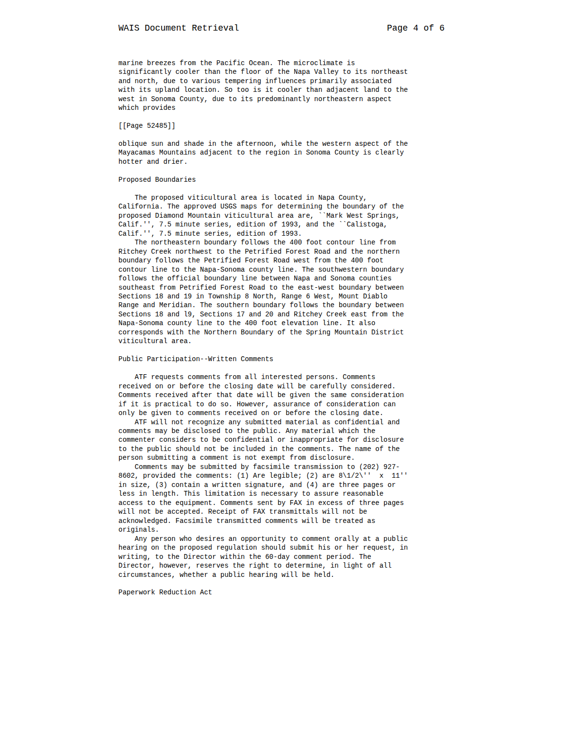WAIS Document Retrieval Page 4 of 6
marine breezes from the Pacific Ocean. The microclimate is
significantly cooler than the floor of the Napa Valley to its northeast
and north, due to various tempering influences primarily associated
with its upland location. So too is it cooler than adjacent land to the
west in Sonoma County, due to its predominantly northeastern aspect
which provides

[[Page 52485]]

oblique sun and shade in the afternoon, while the western aspect of the
Mayacamas Mountains adjacent to the region in Sonoma County is clearly
hotter and drier.

Proposed Boundaries

    The proposed viticultural area is located in Napa County,
California. The approved USGS maps for determining the boundary of the
proposed Diamond Mountain viticultural area are, ``Mark West Springs,
Calif.'', 7.5 minute series, edition of 1993, and the ``Calistoga,
Calif.'', 7.5 minute series, edition of 1993.
    The northeastern boundary follows the 400 foot contour line from
Ritchey Creek northwest to the Petrified Forest Road and the northern
boundary follows the Petrified Forest Road west from the 400 foot
contour line to the Napa-Sonoma county line. The southwestern boundary
follows the official boundary line between Napa and Sonoma counties
southeast from Petrified Forest Road to the east-west boundary between
Sections 18 and 19 in Township 8 North, Range 6 West, Mount Diablo
Range and Meridian. The southern boundary follows the boundary between
Sections 18 and l9, Sections 17 and 20 and Ritchey Creek east from the
Napa-Sonoma county line to the 400 foot elevation line. It also
corresponds with the Northern Boundary of the Spring Mountain District
viticultural area.

Public Participation--Written Comments

    ATF requests comments from all interested persons. Comments
received on or before the closing date will be carefully considered.
Comments received after that date will be given the same consideration
if it is practical to do so. However, assurance of consideration can
only be given to comments received on or before the closing date.
    ATF will not recognize any submitted material as confidential and
comments may be disclosed to the public. Any material which the
commenter considers to be confidential or inappropriate for disclosure
to the public should not be included in the comments. The name of the
person submitting a comment is not exempt from disclosure.
    Comments may be submitted by facsimile transmission to (202) 927-
8602, provided the comments: (1) Are legible; (2) are 8\1/2\''  x  11''
in size, (3) contain a written signature, and (4) are three pages or
less in length. This limitation is necessary to assure reasonable
access to the equipment. Comments sent by FAX in excess of three pages
will not be accepted. Receipt of FAX transmittals will not be
acknowledged. Facsimile transmitted comments will be treated as
originals.
    Any person who desires an opportunity to comment orally at a public
hearing on the proposed regulation should submit his or her request, in
writing, to the Director within the 60-day comment period. The
Director, however, reserves the right to determine, in light of all
circumstances, whether a public hearing will be held.

Paperwork Reduction Act